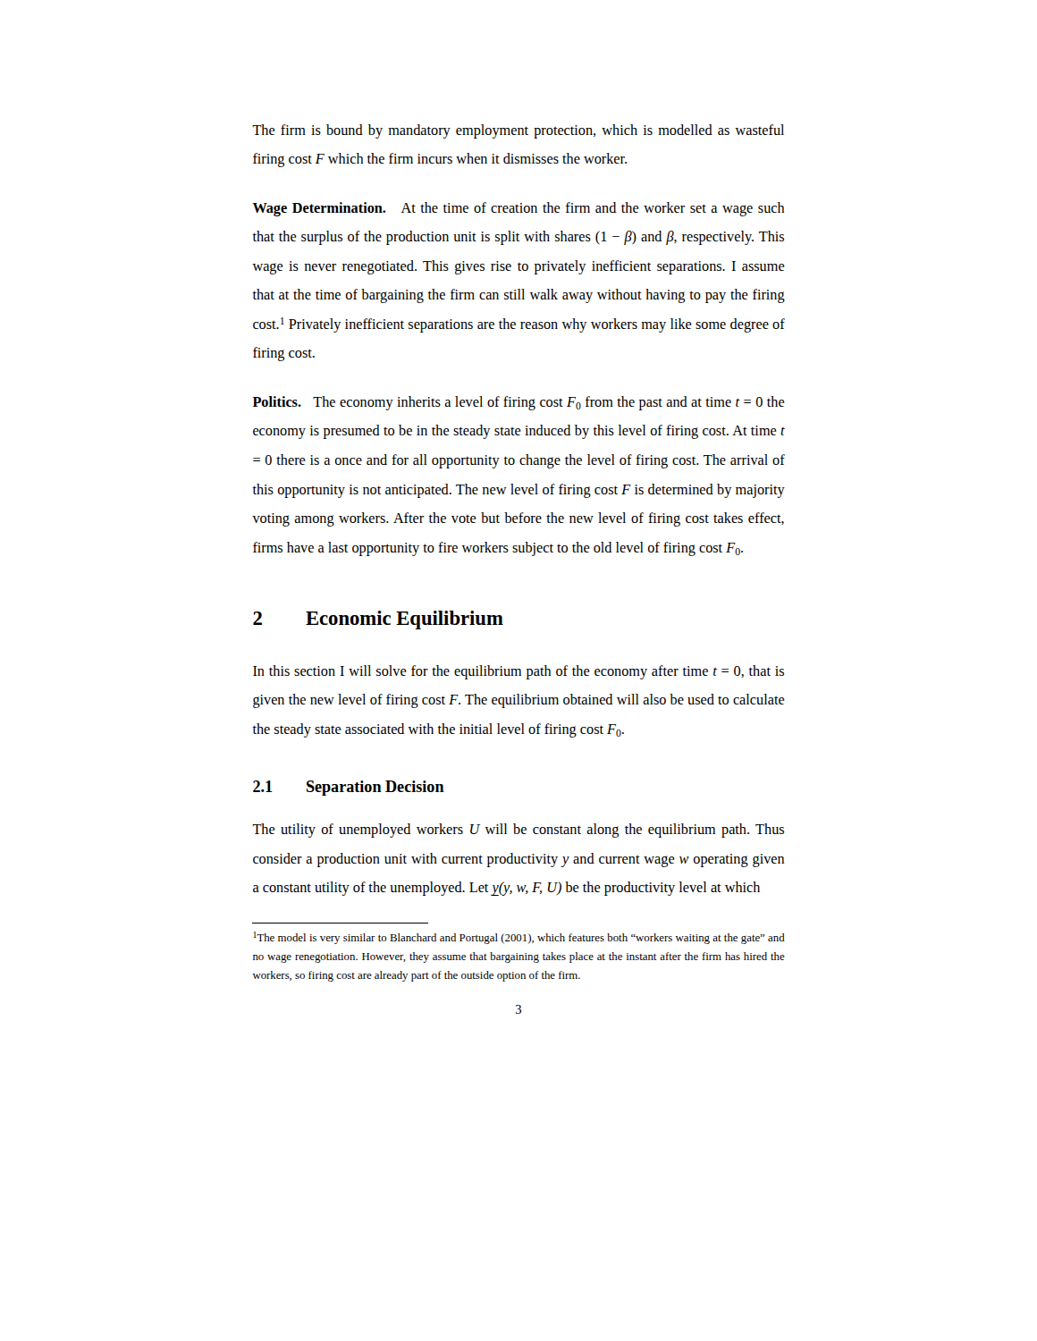The firm is bound by mandatory employment protection, which is modelled as wasteful firing cost F which the firm incurs when it dismisses the worker.
Wage Determination. At the time of creation the firm and the worker set a wage such that the surplus of the production unit is split with shares (1 − β) and β, respectively. This wage is never renegotiated. This gives rise to privately inefficient separations. I assume that at the time of bargaining the firm can still walk away without having to pay the firing cost.1 Privately inefficient separations are the reason why workers may like some degree of firing cost.
Politics. The economy inherits a level of firing cost F0 from the past and at time t = 0 the economy is presumed to be in the steady state induced by this level of firing cost. At time t = 0 there is a once and for all opportunity to change the level of firing cost. The arrival of this opportunity is not anticipated. The new level of firing cost F is determined by majority voting among workers. After the vote but before the new level of firing cost takes effect, firms have a last opportunity to fire workers subject to the old level of firing cost F0.
2 Economic Equilibrium
In this section I will solve for the equilibrium path of the economy after time t = 0, that is given the new level of firing cost F. The equilibrium obtained will also be used to calculate the steady state associated with the initial level of firing cost F0.
2.1 Separation Decision
The utility of unemployed workers U will be constant along the equilibrium path. Thus consider a production unit with current productivity y and current wage w operating given a constant utility of the unemployed. Let y(y, w, F, U) be the productivity level at which
1The model is very similar to Blanchard and Portugal (2001), which features both “workers waiting at the gate” and no wage renegotiation. However, they assume that bargaining takes place at the instant after the firm has hired the workers, so firing cost are already part of the outside option of the firm.
3